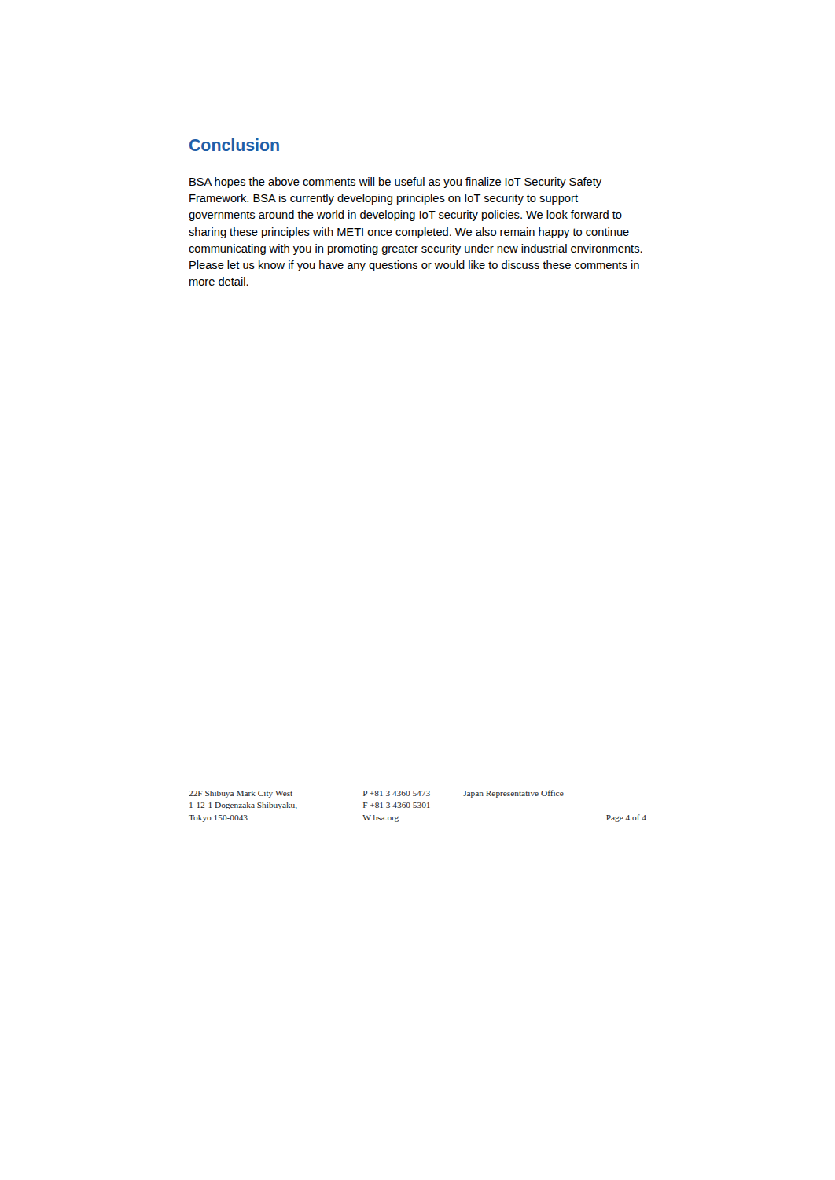Conclusion
BSA hopes the above comments will be useful as you finalize IoT Security Safety Framework. BSA is currently developing principles on IoT security to support governments around the world in developing IoT security policies. We look forward to sharing these principles with METI once completed. We also remain happy to continue communicating with you in promoting greater security under new industrial environments. Please let us know if you have any questions or would like to discuss these comments in more detail.
| 22F Shibuya Mark City West | P +81 3 4360 5473 | Japan Representative Office |
| 1-12-1 Dogenzaka Shibuyaku, | F +81 3 4360 5301 | |
| Tokyo 150-0043 | W bsa.org | Page 4 of 4 |